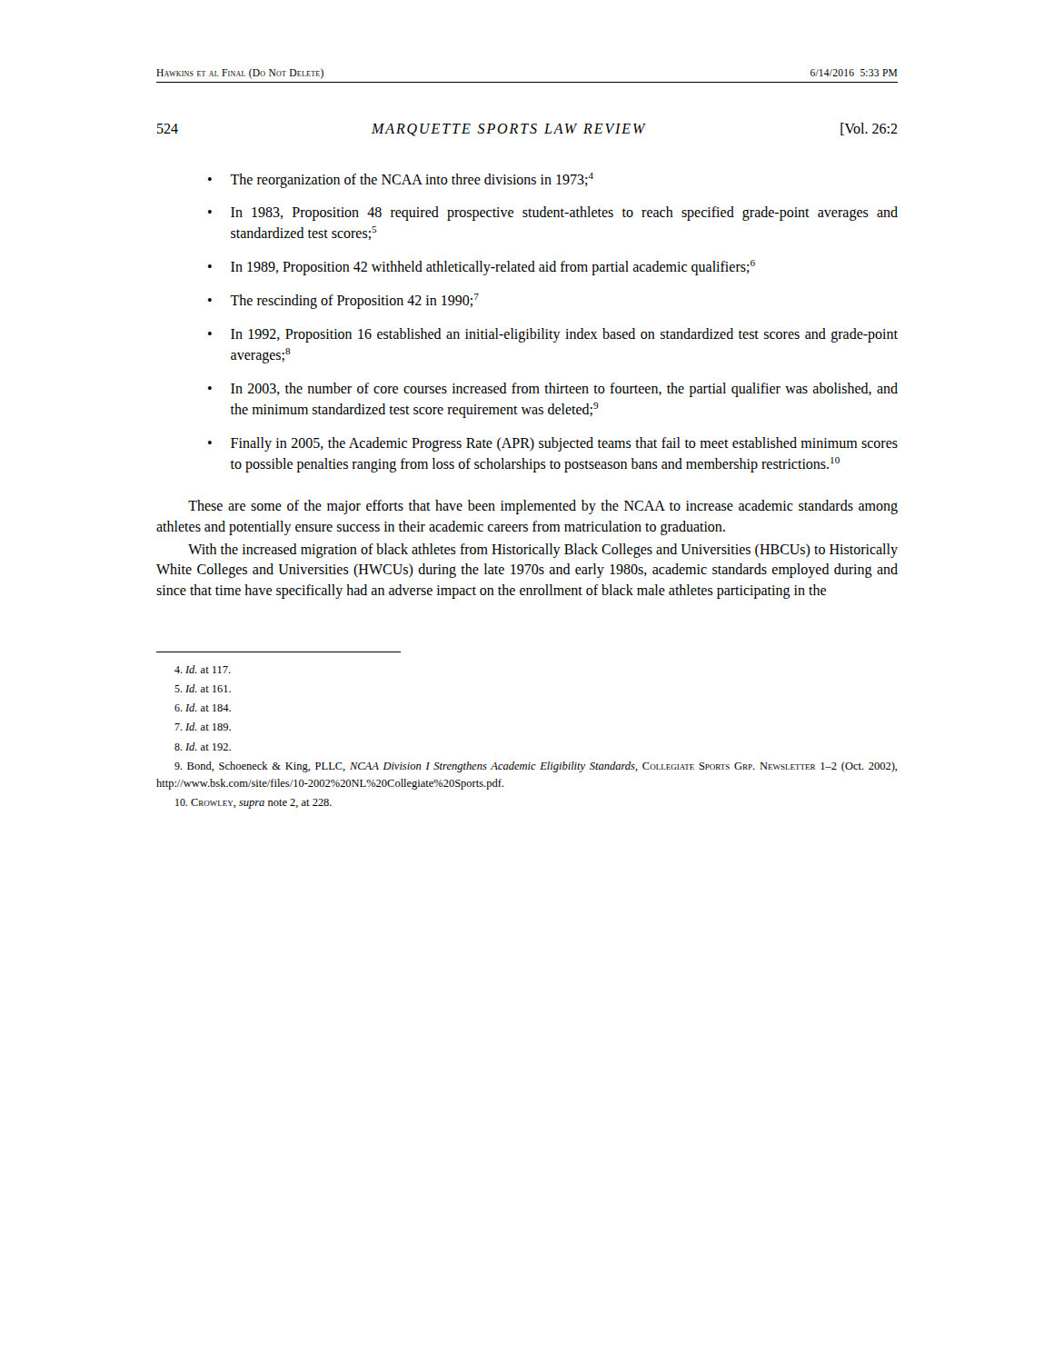Hawkins et al Final (Do Not Delete) 6/14/2016 5:33 PM
524 MARQUETTE SPORTS LAW REVIEW [Vol. 26:2
The reorganization of the NCAA into three divisions in 1973;4
In 1983, Proposition 48 required prospective student-athletes to reach specified grade-point averages and standardized test scores;5
In 1989, Proposition 42 withheld athletically-related aid from partial academic qualifiers;6
The rescinding of Proposition 42 in 1990;7
In 1992, Proposition 16 established an initial-eligibility index based on standardized test scores and grade-point averages;8
In 2003, the number of core courses increased from thirteen to fourteen, the partial qualifier was abolished, and the minimum standardized test score requirement was deleted;9
Finally in 2005, the Academic Progress Rate (APR) subjected teams that fail to meet established minimum scores to possible penalties ranging from loss of scholarships to postseason bans and membership restrictions.10
These are some of the major efforts that have been implemented by the NCAA to increase academic standards among athletes and potentially ensure success in their academic careers from matriculation to graduation.
With the increased migration of black athletes from Historically Black Colleges and Universities (HBCUs) to Historically White Colleges and Universities (HWCUs) during the late 1970s and early 1980s, academic standards employed during and since that time have specifically had an adverse impact on the enrollment of black male athletes participating in the
4. Id. at 117.
5. Id. at 161.
6. Id. at 184.
7. Id. at 189.
8. Id. at 192.
9. Bond, Schoeneck & King, PLLC, NCAA Division I Strengthens Academic Eligibility Standards, Collegiate Sports Grp. Newsletter 1–2 (Oct. 2002), http://www.bsk.com/site/files/10-2002%20NL%20Collegiate%20Sports.pdf.
10. Crowley, supra note 2, at 228.